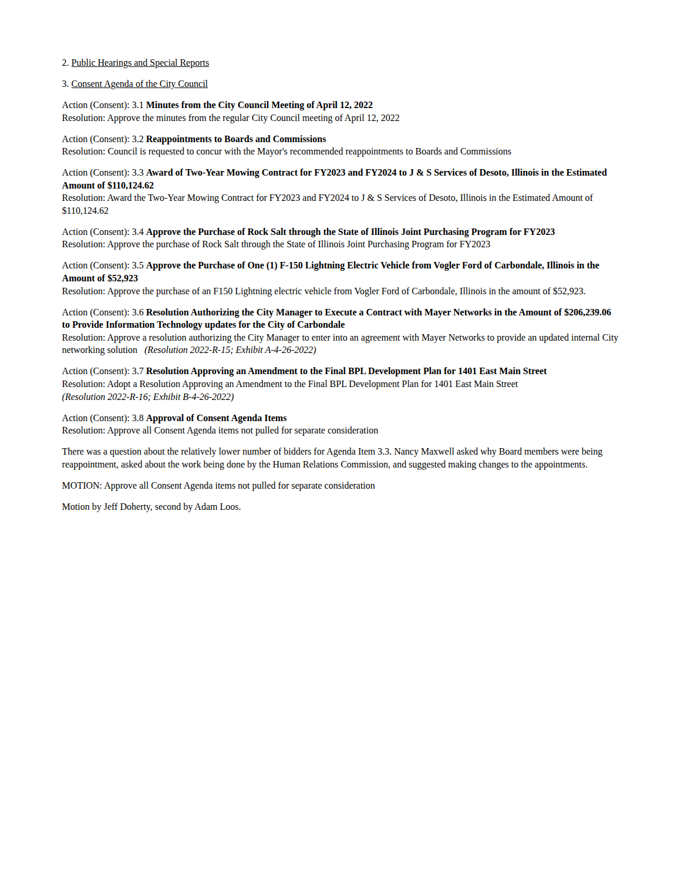2. Public Hearings and Special Reports
3. Consent Agenda of the City Council
Action (Consent): 3.1 Minutes from the City Council Meeting of April 12, 2022
Resolution: Approve the minutes from the regular City Council meeting of April 12, 2022
Action (Consent): 3.2 Reappointments to Boards and Commissions
Resolution: Council is requested to concur with the Mayor's recommended reappointments to Boards and Commissions
Action (Consent): 3.3 Award of Two-Year Mowing Contract for FY2023 and FY2024 to J & S Services of Desoto, Illinois in the Estimated Amount of $110,124.62
Resolution: Award the Two-Year Mowing Contract for FY2023 and FY2024 to J & S Services of Desoto, Illinois in the Estimated Amount of $110,124.62
Action (Consent): 3.4 Approve the Purchase of Rock Salt through the State of Illinois Joint Purchasing Program for FY2023
Resolution: Approve the purchase of Rock Salt through the State of Illinois Joint Purchasing Program for FY2023
Action (Consent): 3.5 Approve the Purchase of One (1) F-150 Lightning Electric Vehicle from Vogler Ford of Carbondale, Illinois in the Amount of $52,923
Resolution: Approve the purchase of an F150 Lightning electric vehicle from Vogler Ford of Carbondale, Illinois in the amount of $52,923.
Action (Consent): 3.6 Resolution Authorizing the City Manager to Execute a Contract with Mayer Networks in the Amount of $206,239.06 to Provide Information Technology updates for the City of Carbondale
Resolution: Approve a resolution authorizing the City Manager to enter into an agreement with Mayer Networks to provide an updated internal City networking solution (Resolution 2022-R-15; Exhibit A-4-26-2022)
Action (Consent): 3.7 Resolution Approving an Amendment to the Final BPL Development Plan for 1401 East Main Street
Resolution: Adopt a Resolution Approving an Amendment to the Final BPL Development Plan for 1401 East Main Street (Resolution 2022-R-16; Exhibit B-4-26-2022)
Action (Consent): 3.8 Approval of Consent Agenda Items
Resolution: Approve all Consent Agenda items not pulled for separate consideration
There was a question about the relatively lower number of bidders for Agenda Item 3.3. Nancy Maxwell asked why Board members were being reappointment, asked about the work being done by the Human Relations Commission, and suggested making changes to the appointments.
MOTION: Approve all Consent Agenda items not pulled for separate consideration
Motion by Jeff Doherty, second by Adam Loos.